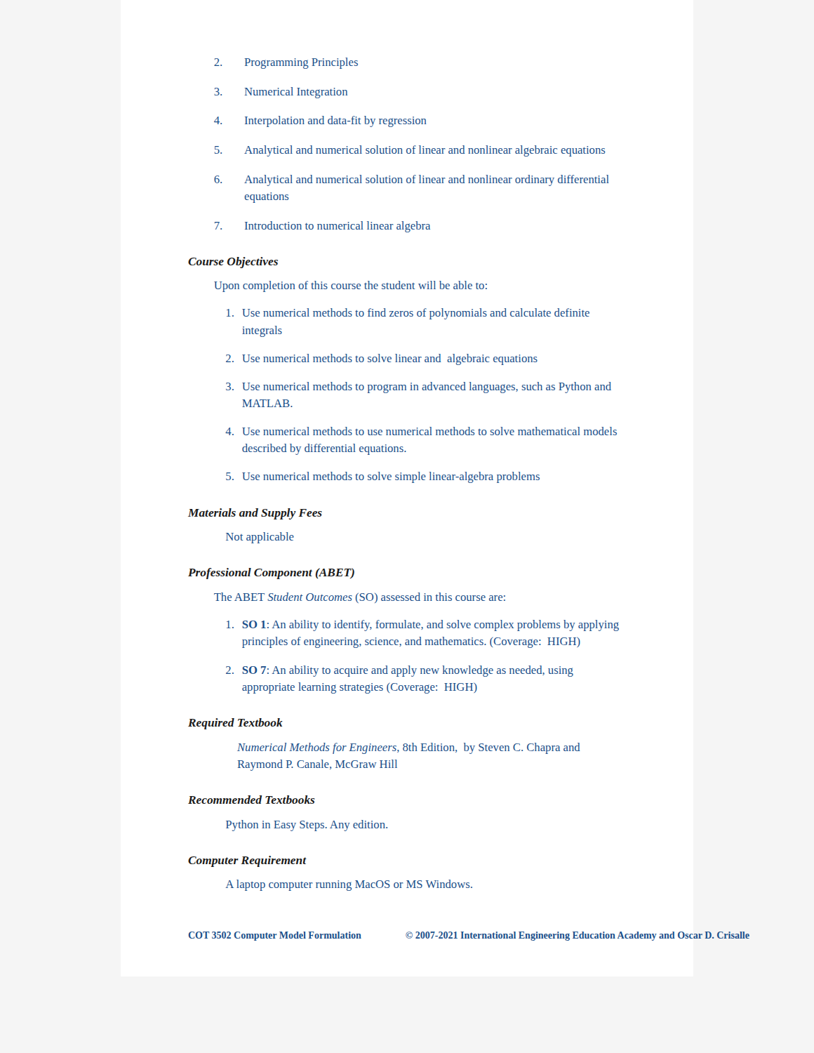Programming Principles
Numerical Integration
Interpolation and data-fit by regression
Analytical and numerical solution of linear and nonlinear algebraic equations
Analytical and numerical solution of linear and nonlinear ordinary differential equations
Introduction to numerical linear algebra
Course Objectives
Upon completion of this course the student will be able to:
Use numerical methods to find zeros of polynomials and calculate definite integrals
Use numerical methods to solve linear and algebraic equations
Use numerical methods to program in advanced languages, such as Python and MATLAB.
Use numerical methods to use numerical methods to solve mathematical models described by differential equations.
Use numerical methods to solve simple linear-algebra problems
Materials and Supply Fees
Not applicable
Professional Component (ABET)
The ABET Student Outcomes (SO) assessed in this course are:
SO 1: An ability to identify, formulate, and solve complex problems by applying principles of engineering, science, and mathematics. (Coverage: HIGH)
SO 7: An ability to acquire and apply new knowledge as needed, using appropriate learning strategies (Coverage: HIGH)
Required Textbook
Numerical Methods for Engineers, 8th Edition, by Steven C. Chapra and Raymond P. Canale, McGraw Hill
Recommended Textbooks
Python in Easy Steps. Any edition.
Computer Requirement
A laptop computer running MacOS or MS Windows.
COT 3502 Computer Model Formulation © 2007-2021 International Engineering Education Academy and Oscar D. Crisalle